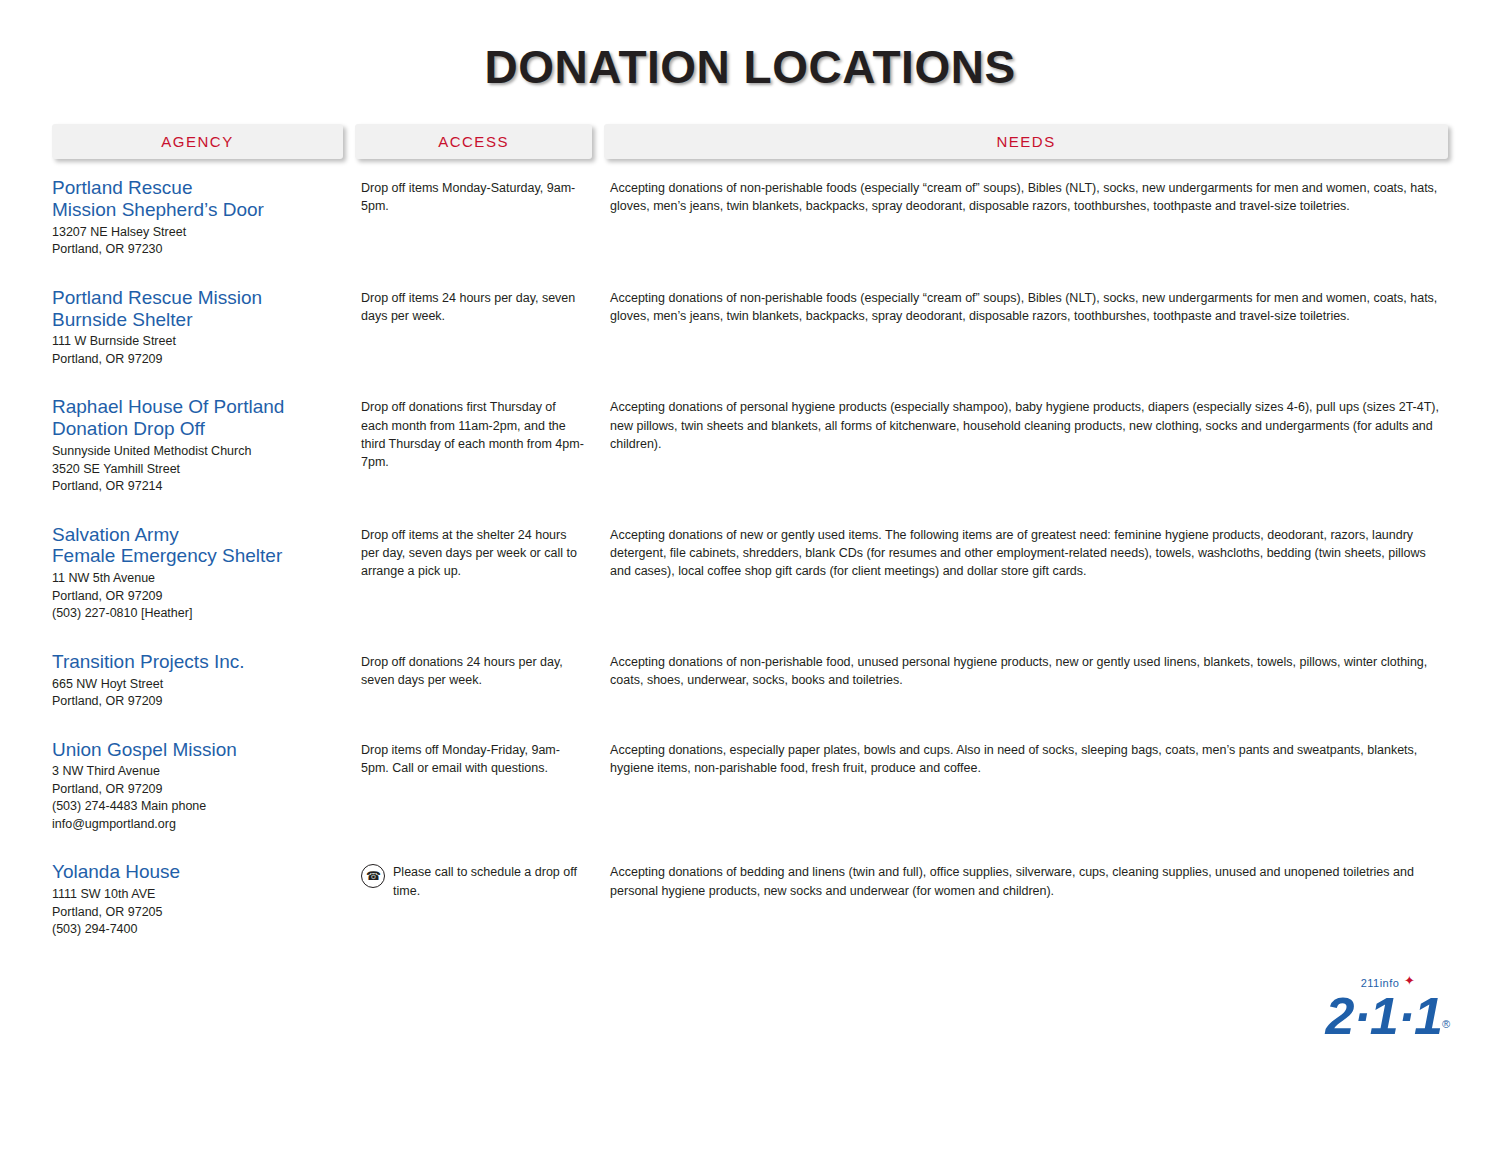DONATION LOCATIONS
| AGENCY | ACCESS | NEEDS |
| --- | --- | --- |
| Portland Rescue Mission Shepherd’s Door 13207 NE Halsey Street Portland, OR 97230 | Drop off items Monday-Saturday, 9am-5pm. | Accepting donations of non-perishable foods (especially “cream of” soups), Bibles (NLT), socks, new undergarments for men and women, coats, hats, gloves, men’s jeans, twin blankets, backpacks, spray deodorant, disposable razors, toothburshes, toothpaste and travel-size toiletries. |
| Portland Rescue Mission Burnside Shelter 111 W Burnside Street Portland, OR 97209 | Drop off items 24 hours per day, seven days per week. | Accepting donations of non-perishable foods (especially “cream of” soups), Bibles (NLT), socks, new undergarments for men and women, coats, hats, gloves, men’s jeans, twin blankets, backpacks, spray deodorant, disposable razors, toothburshes, toothpaste and travel-size toiletries. |
| Raphael House Of Portland Donation Drop Off Sunnyside United Methodist Church 3520 SE Yamhill Street Portland, OR 97214 | Drop off donations first Thursday of each month from 11am-2pm, and the third Thursday of each month from 4pm-7pm. | Accepting donations of personal hygiene products (especially shampoo), baby hygiene products, diapers (especially sizes 4-6), pull ups (sizes 2T-4T), new pillows, twin sheets and blankets, all forms of kitchenware, household cleaning products, new clothing, socks and undergarments (for adults and children). |
| Salvation Army Female Emergency Shelter 11 NW 5th Avenue Portland, OR 97209 (503) 227-0810 [Heather] | Drop off items at the shelter 24 hours per day, seven days per week or call to arrange a pick up. | Accepting donations of new or gently used items. The following items are of greatest need: feminine hygiene products, deodorant, razors, laundry detergent, file cabinets, shredders, blank CDs (for resumes and other employment-related needs), towels, washcloths, bedding (twin sheets, pillows and cases), local coffee shop gift cards (for client meetings) and dollar store gift cards. |
| Transition Projects Inc. 665 NW Hoyt Street Portland, OR 97209 | Drop off donations 24 hours per day, seven days per week. | Accepting donations of non-perishable food, unused personal hygiene products, new or gently used linens, blankets, towels, pillows, winter clothing, coats, shoes, underwear, socks, books and toiletries. |
| Union Gospel Mission 3 NW Third Avenue Portland, OR 97209 (503) 274-4483 Main phone info@ugmportland.org | Drop items off Monday-Friday, 9am-5pm. Call or email with questions. | Accepting donations, especially paper plates, bowls and cups. Also in need of socks, sleeping bags, coats, men’s pants and sweatpants, blankets, hygiene items, non-parishable food, fresh fruit, produce and coffee. |
| Yolanda House 1111 SW 10th AVE Portland, OR 97205 (503) 294-7400 | ☎ Please call to schedule a drop off time. | Accepting donations of bedding and linens (twin and full), office supplies, silverware, cups, cleaning supplies, unused and unopened toiletries and personal hygiene products, new socks and underwear (for women and children). |
211info ✦
2·1·1®